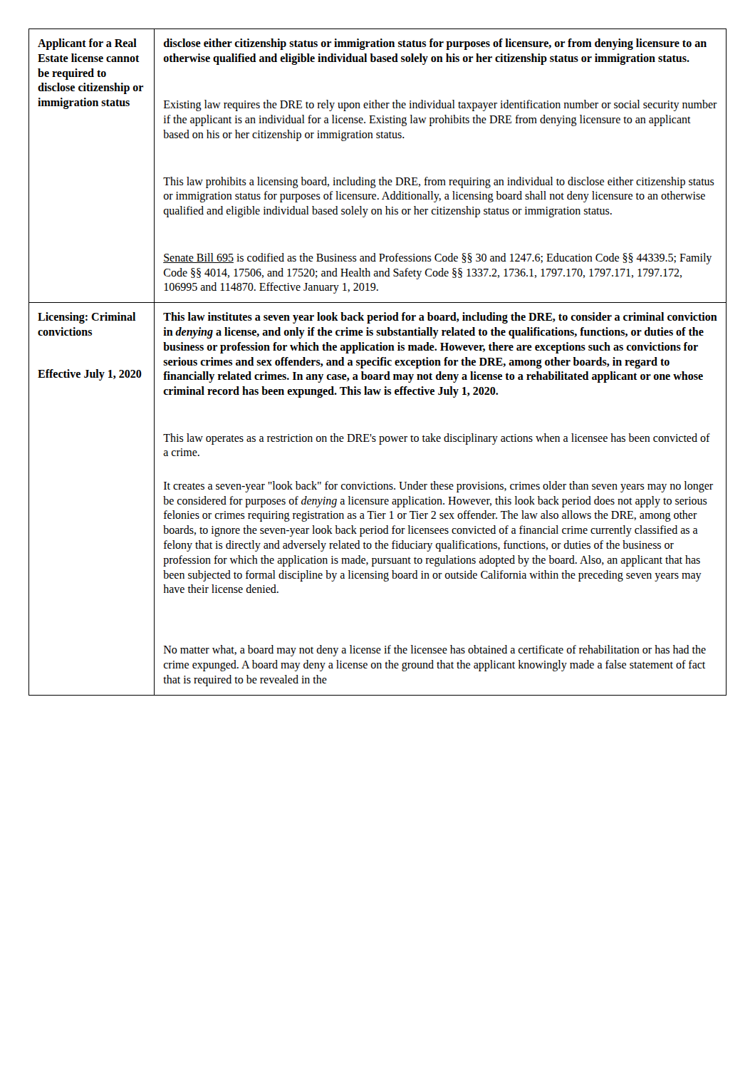| Applicant for a Real Estate license cannot be required to disclose citizenship or immigration status | disclose either citizenship status or immigration status for purposes of licensure, or from denying licensure to an otherwise qualified and eligible individual based solely on his or her citizenship status or immigration status. Existing law requires the DRE to rely upon either the individual taxpayer identification number or social security number if the applicant is an individual for a license. Existing law prohibits the DRE from denying licensure to an applicant based on his or her citizenship or immigration status. This law prohibits a licensing board, including the DRE, from requiring an individual to disclose either citizenship status or immigration status for purposes of licensure. Additionally, a licensing board shall not deny licensure to an otherwise qualified and eligible individual based solely on his or her citizenship status or immigration status. Senate Bill 695 is codified as the Business and Professions Code §§ 30 and 1247.6; Education Code §§ 44339.5; Family Code §§ 4014, 17506, and 17520; and Health and Safety Code §§ 1337.2, 1736.1, 1797.170, 1797.171, 1797.172, 106995 and 114870. Effective January 1, 2019. |
| Licensing: Criminal convictions Effective July 1, 2020 | This law institutes a seven year look back period for a board, including the DRE, to consider a criminal conviction in denying a license, and only if the crime is substantially related to the qualifications, functions, or duties of the business or profession for which the application is made. However, there are exceptions such as convictions for serious crimes and sex offenders, and a specific exception for the DRE, among other boards, in regard to financially related crimes. In any case, a board may not deny a license to a rehabilitated applicant or one whose criminal record has been expunged. This law is effective July 1, 2020. This law operates as a restriction on the DRE's power to take disciplinary actions when a licensee has been convicted of a crime. It creates a seven-year "look back" for convictions. Under these provisions, crimes older than seven years may no longer be considered for purposes of denying a licensure application. However, this look back period does not apply to serious felonies or crimes requiring registration as a Tier 1 or Tier 2 sex offender. The law also allows the DRE, among other boards, to ignore the seven-year look back period for licensees convicted of a financial crime currently classified as a felony that is directly and adversely related to the fiduciary qualifications, functions, or duties of the business or profession for which the application is made, pursuant to regulations adopted by the board. Also, an applicant that has been subjected to formal discipline by a licensing board in or outside California within the preceding seven years may have their license denied. No matter what, a board may not deny a license if the licensee has obtained a certificate of rehabilitation or has had the crime expunged. A board may deny a license on the ground that the applicant knowingly made a false statement of fact that is required to be revealed in the |